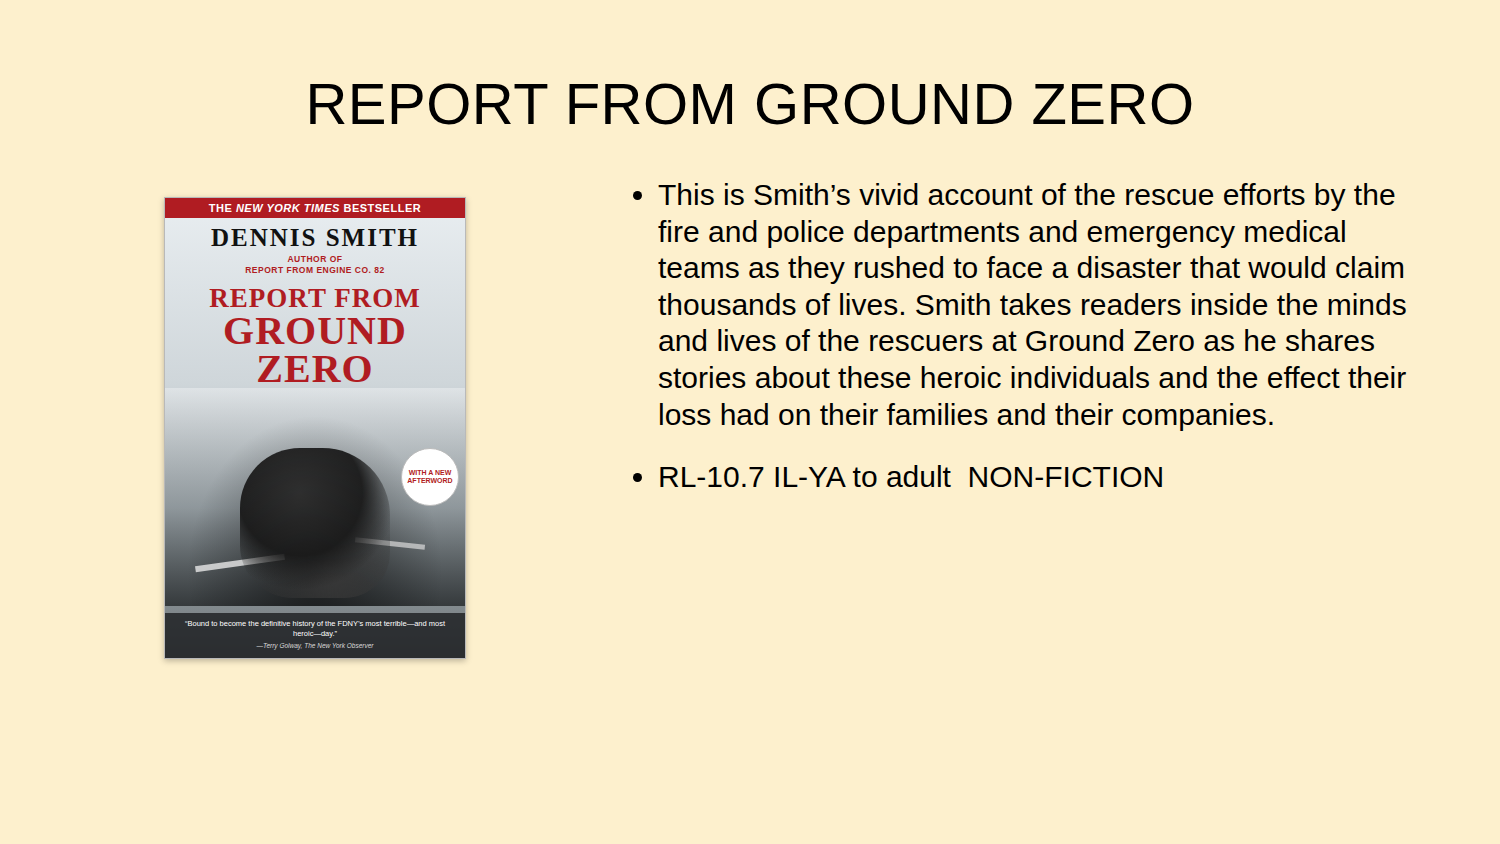REPORT FROM GROUND ZERO
THE NEW YORK TIMES BESTSELLER
DENNIS SMITH
AUTHOR OF
REPORT FROM ENGINE CO. 82
REPORT FROM GROUND ZERO
WITH A NEW
AFTERWORD
“Bound to become the definitive history of the FDNY’s most terrible—and most heroic—day.” —Terry Golway, The New York Observer
This is Smith’s vivid account of the rescue efforts by the fire and police departments and emergency medical teams as they rushed to face a disaster that would claim thousands of lives. Smith takes readers inside the minds and lives of the rescuers at Ground Zero as he shares stories about these heroic individuals and the effect their loss had on their families and their companies.
RL-10.7 IL-YA to adult NON-FICTION